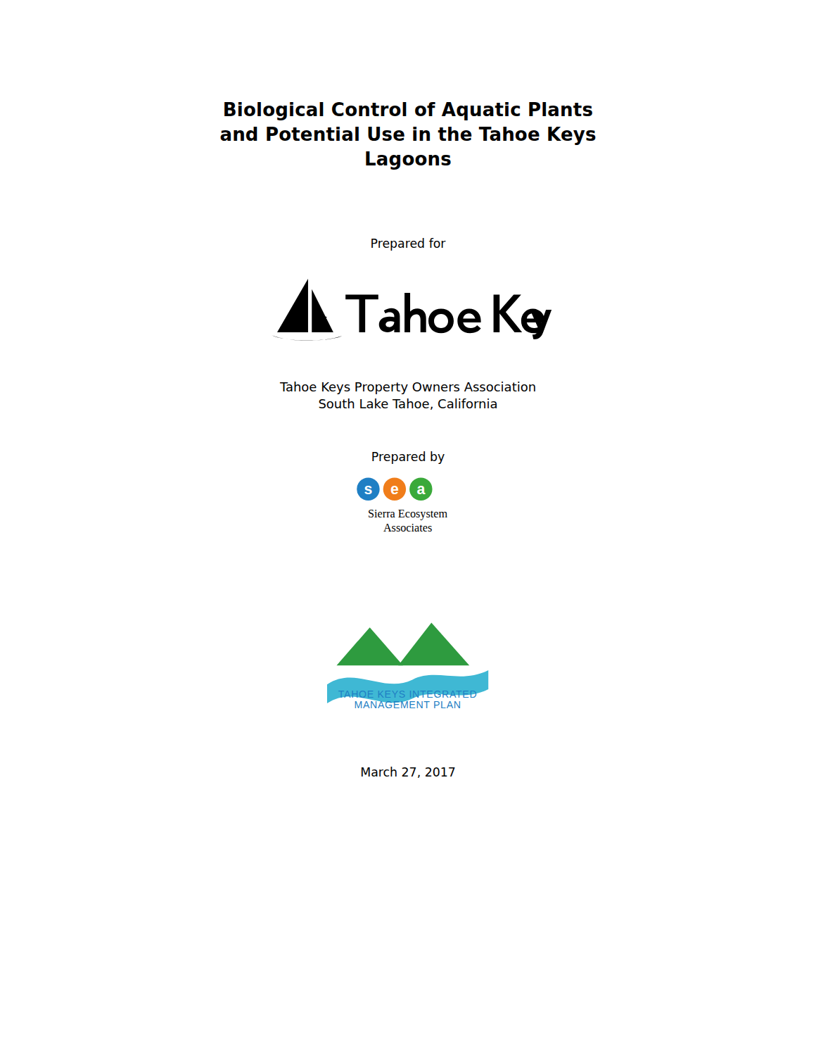Biological Control of Aquatic Plants and Potential Use in the Tahoe Keys Lagoons
Prepared for
Tahoe Keys Property Owners Association
South Lake Tahoe, California
Prepared by
s e a Sierra Ecosystem Associates TAHOE KEYS INTEGRATED MANAGEMENT PLAN
March 27, 2017